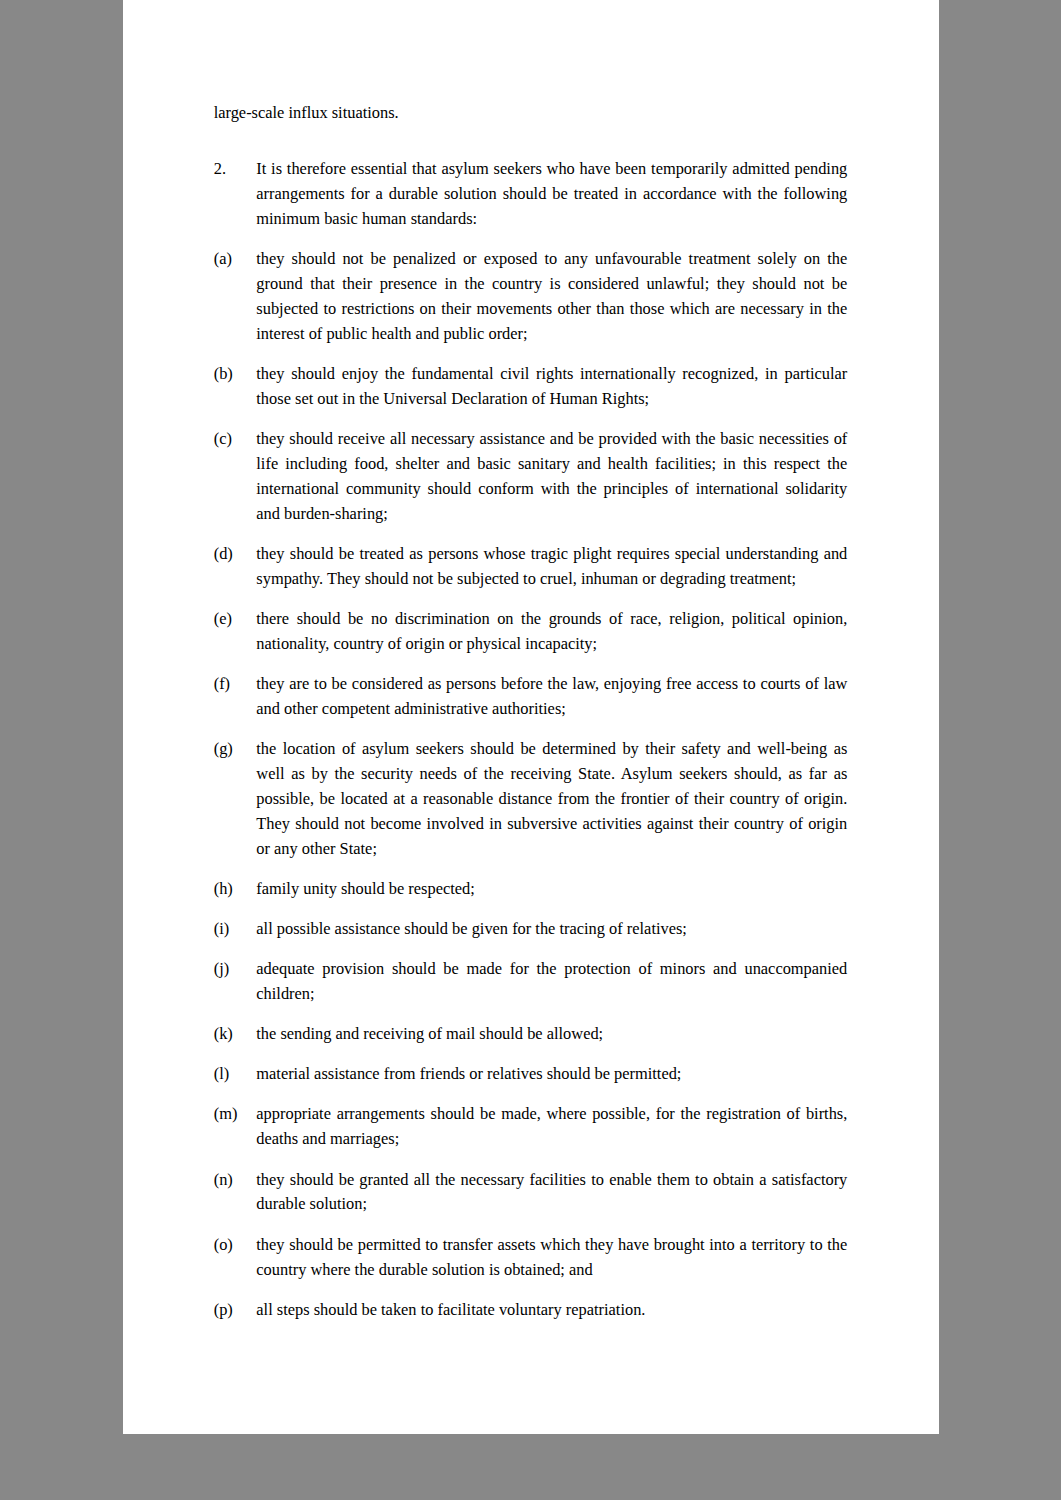large-scale influx situations.
2.
It is therefore essential that asylum seekers who have been temporarily admitted pending arrangements for a durable solution should be treated in accordance with the following minimum basic human standards:
(a)
they should not be penalized or exposed to any unfavourable treatment solely on the ground that their presence in the country is considered unlawful; they should not be subjected to restrictions on their movements other than those which are necessary in the interest of public health and public order;
(b)
they should enjoy the fundamental civil rights internationally recognized, in particular those set out in the Universal Declaration of Human Rights;
(c)
they should receive all necessary assistance and be provided with the basic necessities of life including food, shelter and basic sanitary and health facilities; in this respect the international community should conform with the principles of international solidarity and burden-sharing;
(d)
they should be treated as persons whose tragic plight requires special understanding and sympathy. They should not be subjected to cruel, inhuman or degrading treatment;
(e)
there should be no discrimination on the grounds of race, religion, political opinion, nationality, country of origin or physical incapacity;
(f)
they are to be considered as persons before the law, enjoying free access to courts of law and other competent administrative authorities;
(g)
the location of asylum seekers should be determined by their safety and well-being as well as by the security needs of the receiving State. Asylum seekers should, as far as possible, be located at a reasonable distance from the frontier of their country of origin. They should not become involved in subversive activities against their country of origin or any other State;
(h)
family unity should be respected;
(i)
all possible assistance should be given for the tracing of relatives;
(j)
adequate provision should be made for the protection of minors and unaccompanied children;
(k)
the sending and receiving of mail should be allowed;
(l)
material assistance from friends or relatives should be permitted;
(m)
appropriate arrangements should be made, where possible, for the registration of births, deaths and marriages;
(n)
they should be granted all the necessary facilities to enable them to obtain a satisfactory durable solution;
(o)
they should be permitted to transfer assets which they have brought into a territory to the country where the durable solution is obtained; and
(p)
all steps should be taken to facilitate voluntary repatriation.